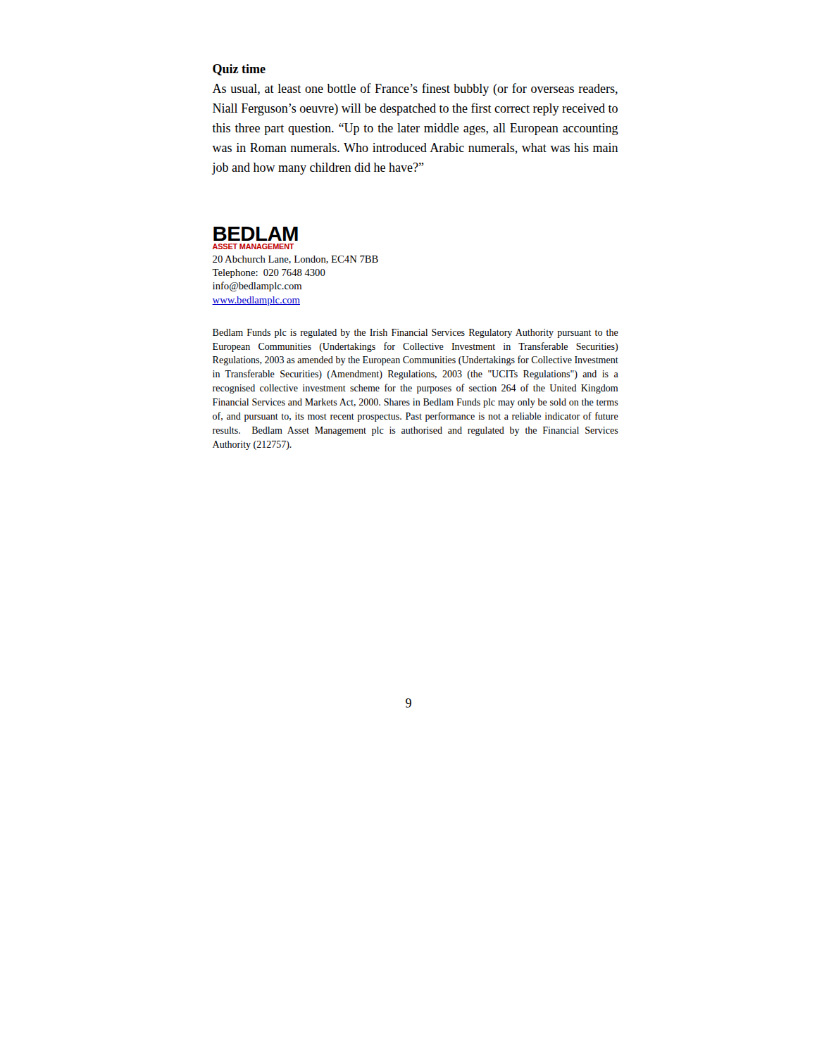Quiz time
As usual, at least one bottle of France’s finest bubbly (or for overseas readers, Niall Ferguson’s oeuvre) will be despatched to the first correct reply received to this three part question. “Up to the later middle ages, all European accounting was in Roman numerals. Who introduced Arabic numerals, what was his main job and how many children did he have?”
BEDLAM
ASSET MANAGEMENT
20 Abchurch Lane, London, EC4N 7BB
Telephone: 020 7648 4300
info@bedlamplc.com
www.bedlamplc.com
Bedlam Funds plc is regulated by the Irish Financial Services Regulatory Authority pursuant to the European Communities (Undertakings for Collective Investment in Transferable Securities) Regulations, 2003 as amended by the European Communities (Undertakings for Collective Investment in Transferable Securities) (Amendment) Regulations, 2003 (the "UCITs Regulations") and is a recognised collective investment scheme for the purposes of section 264 of the United Kingdom Financial Services and Markets Act, 2000. Shares in Bedlam Funds plc may only be sold on the terms of, and pursuant to, its most recent prospectus. Past performance is not a reliable indicator of future results. Bedlam Asset Management plc is authorised and regulated by the Financial Services Authority (212757).
9